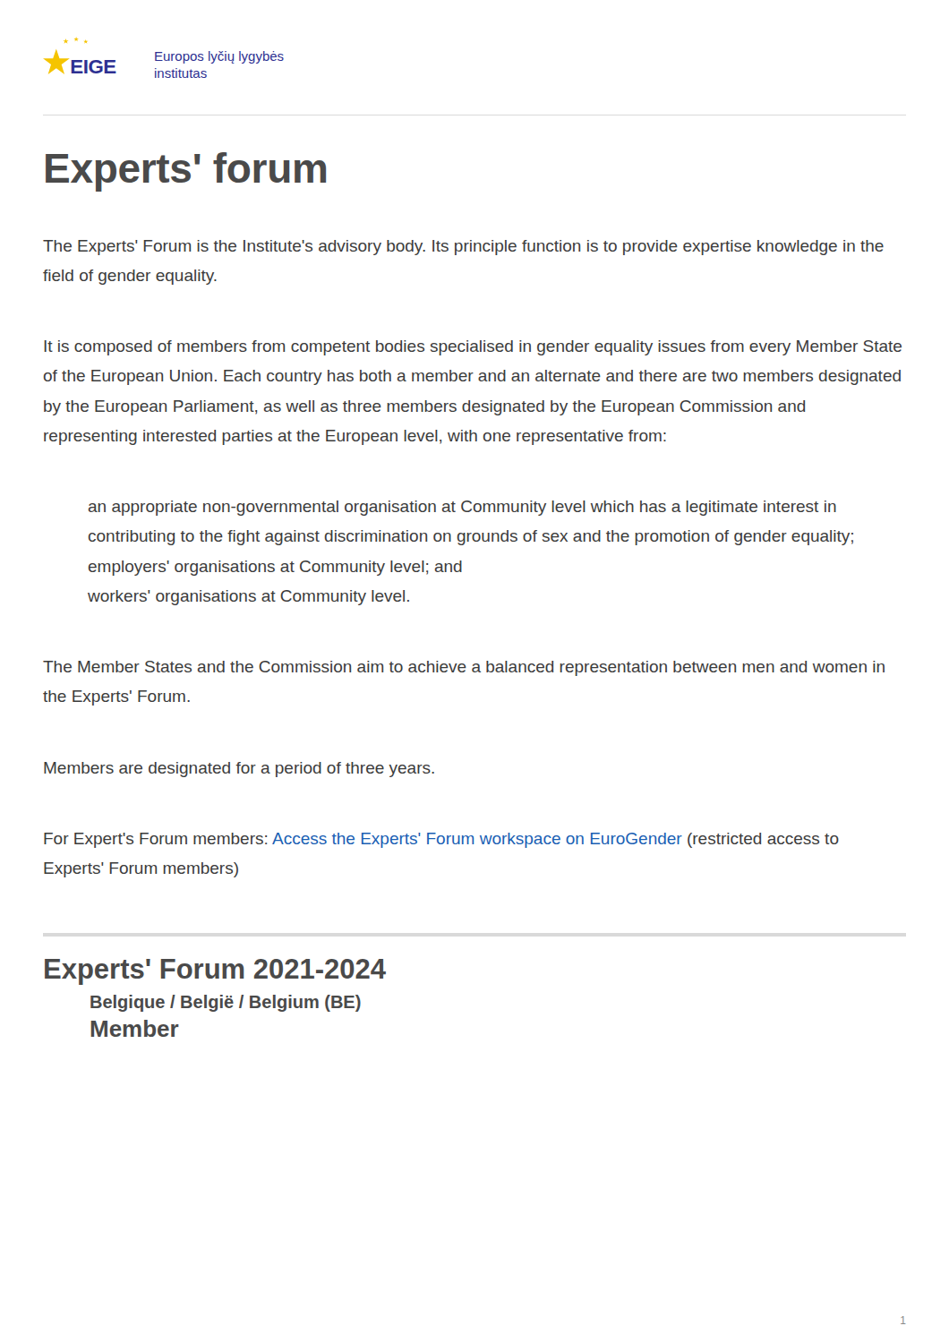EIGE
Europos lyčių lygybės
institutas
Experts' forum
The Experts' Forum is the Institute's advisory body. Its principle function is to provide expertise knowledge in the field of gender equality.
It is composed of members from competent bodies specialised in gender equality issues from every Member State of the European Union. Each country has both a member and an alternate and there are two members designated by the European Parliament, as well as three members designated by the European Commission and representing interested parties at the European level, with one representative from:
an appropriate non-governmental organisation at Community level which has a legitimate interest in contributing to the fight against discrimination on grounds of sex and the promotion of gender equality;
employers' organisations at Community level; and
workers' organisations at Community level.
The Member States and the Commission aim to achieve a balanced representation between men and women in the Experts' Forum.
Members are designated for a period of three years.
For Expert's Forum members: Access the Experts' Forum workspace on EuroGender (restricted access to Experts' Forum members)
Experts' Forum 2021-2024
Belgique / België / Belgium (BE)
Member
1